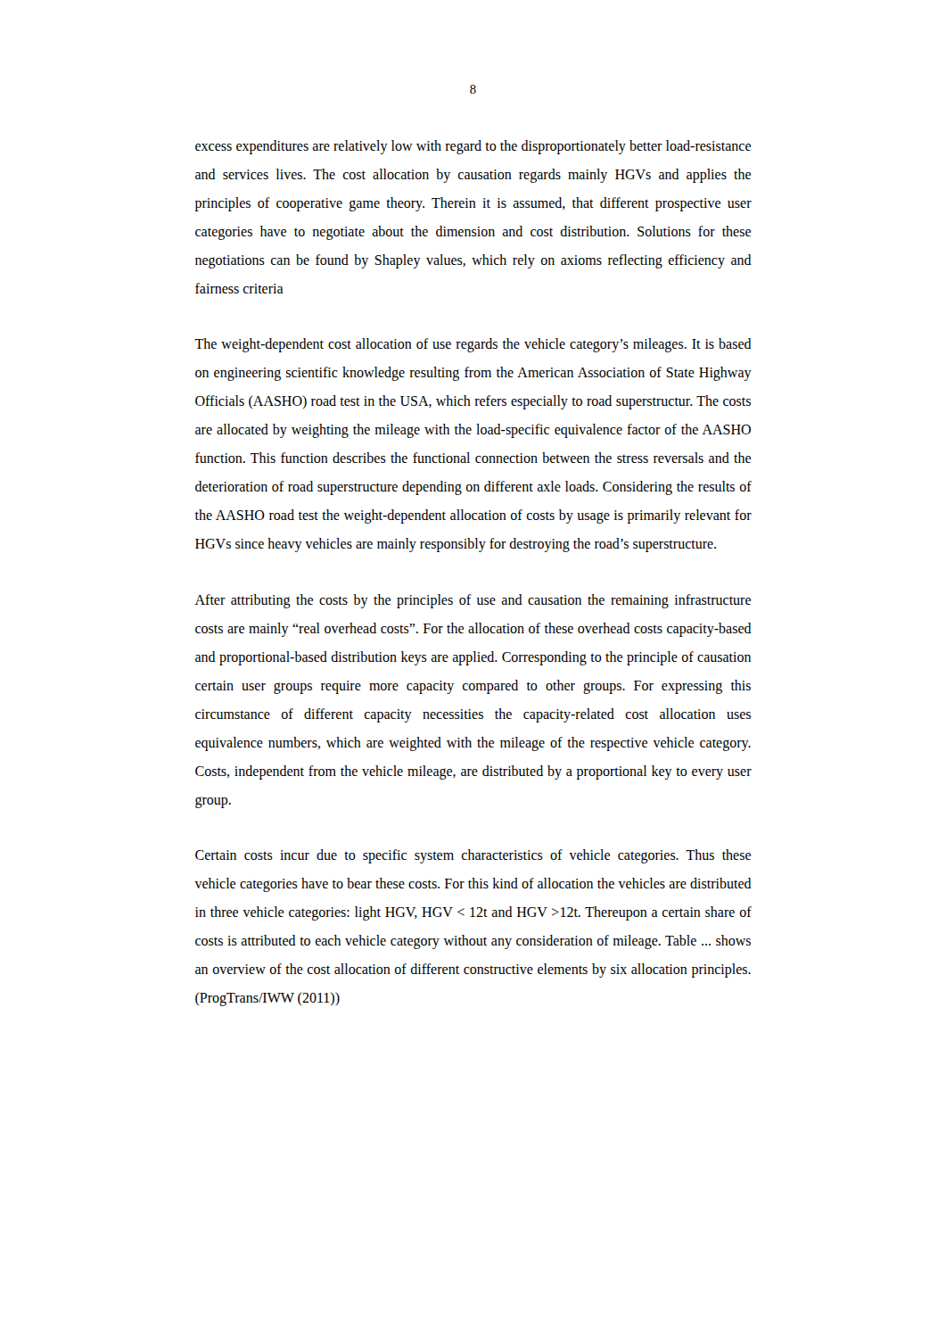8
excess expenditures are relatively low with regard to the disproportionately better load-resistance and services lives. The cost allocation by causation regards mainly HGVs and applies the principles of cooperative game theory. Therein it is assumed, that different prospective user categories have to negotiate about the dimension and cost distribution. Solutions for these negotiations can be found by Shapley values, which rely on axioms reflecting efficiency and fairness criteria
The weight-dependent cost allocation of use regards the vehicle category’s mileages. It is based on engineering scientific knowledge resulting from the American Association of State Highway Officials (AASHO) road test in the USA, which refers especially to road superstructur. The costs are allocated by weighting the mileage with the load-specific equivalence factor of the AASHO function. This function describes the functional connection between the stress reversals and the deterioration of road superstructure depending on different axle loads. Considering the results of the AASHO road test the weight-dependent allocation of costs by usage is primarily relevant for HGVs since heavy vehicles are mainly responsibly for destroying the road’s superstructure.
After attributing the costs by the principles of use and causation the remaining infrastructure costs are mainly “real overhead costs”. For the allocation of these overhead costs capacity-based and proportional-based distribution keys are applied. Corresponding to the principle of causation certain user groups require more capacity compared to other groups. For expressing this circumstance of different capacity necessities the capacity-related cost allocation uses equivalence numbers, which are weighted with the mileage of the respective vehicle category. Costs, independent from the vehicle mileage, are distributed by a proportional key to every user group.
Certain costs incur due to specific system characteristics of vehicle categories. Thus these vehicle categories have to bear these costs. For this kind of allocation the vehicles are distributed in three vehicle categories: light HGV, HGV < 12t and HGV >12t. Thereupon a certain share of costs is attributed to each vehicle category without any consideration of mileage. Table ... shows an overview of the cost allocation of different constructive elements by six allocation principles. (ProgTrans/IWW (2011))